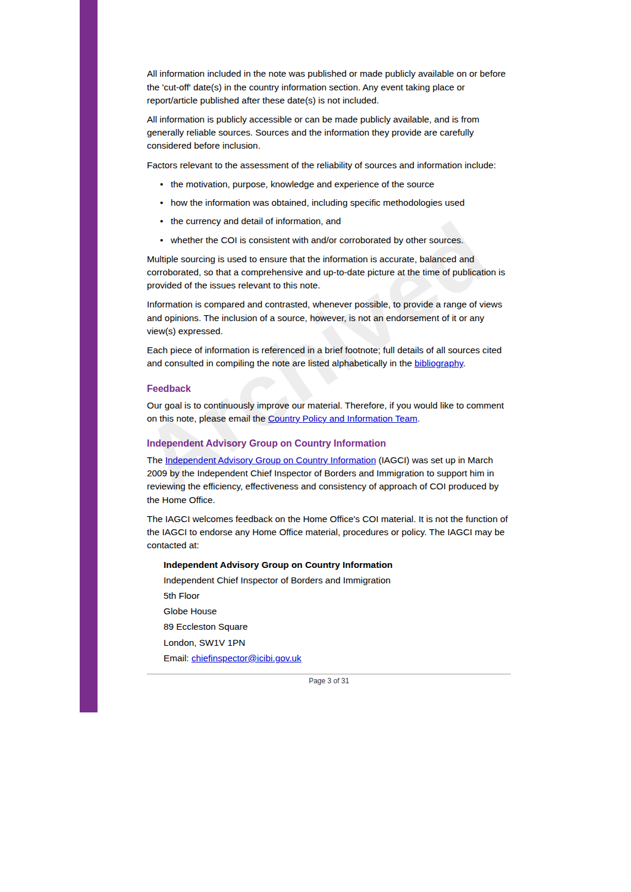Archived
All information included in the note was published or made publicly available on or before the 'cut-off' date(s) in the country information section. Any event taking place or report/article published after these date(s) is not included.
All information is publicly accessible or can be made publicly available, and is from generally reliable sources. Sources and the information they provide are carefully considered before inclusion.
Factors relevant to the assessment of the reliability of sources and information include:
the motivation, purpose, knowledge and experience of the source
how the information was obtained, including specific methodologies used
the currency and detail of information, and
whether the COI is consistent with and/or corroborated by other sources.
Multiple sourcing is used to ensure that the information is accurate, balanced and corroborated, so that a comprehensive and up-to-date picture at the time of publication is provided of the issues relevant to this note.
Information is compared and contrasted, whenever possible, to provide a range of views and opinions. The inclusion of a source, however, is not an endorsement of it or any view(s) expressed.
Each piece of information is referenced in a brief footnote; full details of all sources cited and consulted in compiling the note are listed alphabetically in the bibliography.
Feedback
Our goal is to continuously improve our material. Therefore, if you would like to comment on this note, please email the Country Policy and Information Team.
Independent Advisory Group on Country Information
The Independent Advisory Group on Country Information (IAGCI) was set up in March 2009 by the Independent Chief Inspector of Borders and Immigration to support him in reviewing the efficiency, effectiveness and consistency of approach of COI produced by the Home Office.
The IAGCI welcomes feedback on the Home Office's COI material. It is not the function of the IAGCI to endorse any Home Office material, procedures or policy. The IAGCI may be contacted at:
Independent Advisory Group on Country Information
Independent Chief Inspector of Borders and Immigration
5th Floor
Globe House
89 Eccleston Square
London, SW1V 1PN
Email: chiefinspector@icibi.gov.uk
Page 3 of 31